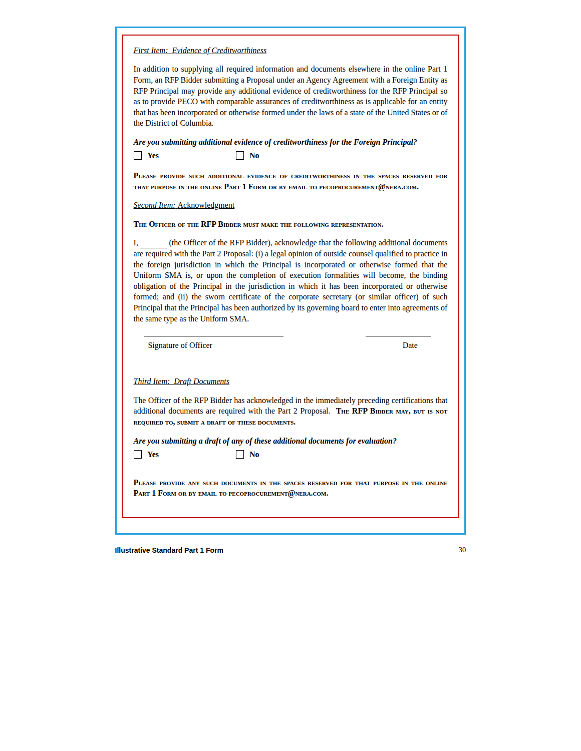First Item: Evidence of Creditworthiness
In addition to supplying all required information and documents elsewhere in the online Part 1 Form, an RFP Bidder submitting a Proposal under an Agency Agreement with a Foreign Entity as RFP Principal may provide any additional evidence of creditworthiness for the RFP Principal so as to provide PECO with comparable assurances of creditworthiness as is applicable for an entity that has been incorporated or otherwise formed under the laws of a state of the United States or of the District of Columbia.
Are you submitting additional evidence of creditworthiness for the Foreign Principal?
Yes No
Please provide such additional evidence of creditworthiness in the spaces reserved for that purpose in the online Part 1 Form or by email to pecoprocurement@nera.com.
Second Item: Acknowledgment
The Officer of the RFP Bidder must make the following representation.
I, (the Officer of the RFP Bidder), acknowledge that the following additional documents are required with the Part 2 Proposal: (i) a legal opinion of outside counsel qualified to practice in the foreign jurisdiction in which the Principal is incorporated or otherwise formed that the Uniform SMA is, or upon the completion of execution formalities will become, the binding obligation of the Principal in the jurisdiction in which it has been incorporated or otherwise formed; and (ii) the sworn certificate of the corporate secretary (or similar officer) of such Principal that the Principal has been authorized by its governing board to enter into agreements of the same type as the Uniform SMA.
Signature of Officer
Date
Third Item: Draft Documents
The Officer of the RFP Bidder has acknowledged in the immediately preceding certifications that additional documents are required with the Part 2 Proposal. The RFP Bidder may, but is not required to, submit a draft of these documents.
Are you submitting a draft of any of these additional documents for evaluation?
Yes No
Please provide any such documents in the spaces reserved for that purpose in the online Part 1 Form or by email to pecoprocurement@nera.com.
Illustrative Standard Part 1 Form 30